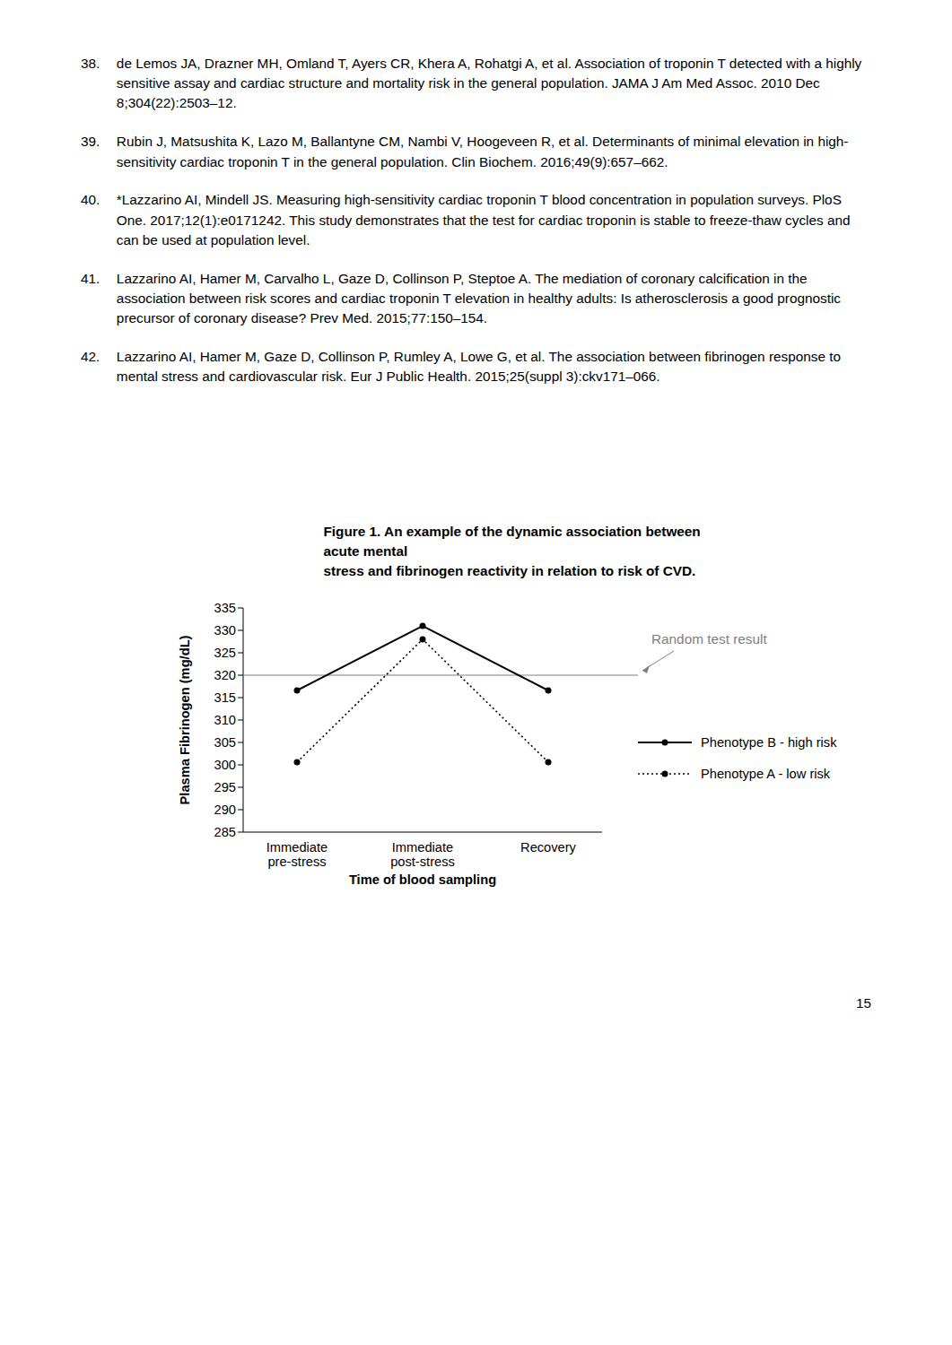38. de Lemos JA, Drazner MH, Omland T, Ayers CR, Khera A, Rohatgi A, et al. Association of troponin T detected with a highly sensitive assay and cardiac structure and mortality risk in the general population. JAMA J Am Med Assoc. 2010 Dec 8;304(22):2503–12.
39. Rubin J, Matsushita K, Lazo M, Ballantyne CM, Nambi V, Hoogeveen R, et al. Determinants of minimal elevation in high-sensitivity cardiac troponin T in the general population. Clin Biochem. 2016;49(9):657–662.
40.*Lazzarino AI, Mindell JS. Measuring high-sensitivity cardiac troponin T blood concentration in population surveys. PloS One. 2017;12(1):e0171242. This study demonstrates that the test for cardiac troponin is stable to freeze-thaw cycles and can be used at population level.
41. Lazzarino AI, Hamer M, Carvalho L, Gaze D, Collinson P, Steptoe A. The mediation of coronary calcification in the association between risk scores and cardiac troponin T elevation in healthy adults: Is atherosclerosis a good prognostic precursor of coronary disease? Prev Med. 2015;77:150–154.
42. Lazzarino AI, Hamer M, Gaze D, Collinson P, Rumley A, Lowe G, et al. The association between fibrinogen response to mental stress and cardiovascular risk. Eur J Public Health. 2015;25(suppl 3):ckv171–066.
Figure 1. An example of the dynamic association between acute mental
stress and fibrinogen reactivity in relation to risk of CVD.
335 330 325 320 315 310 305 300 295 290 285 Plasma Fibrinogen (mg/dL) Random test result Immediate pre-stress Immediate post-stress Recovery Time of blood sampling Phenotype B - high risk Phenotype A - low risk
15